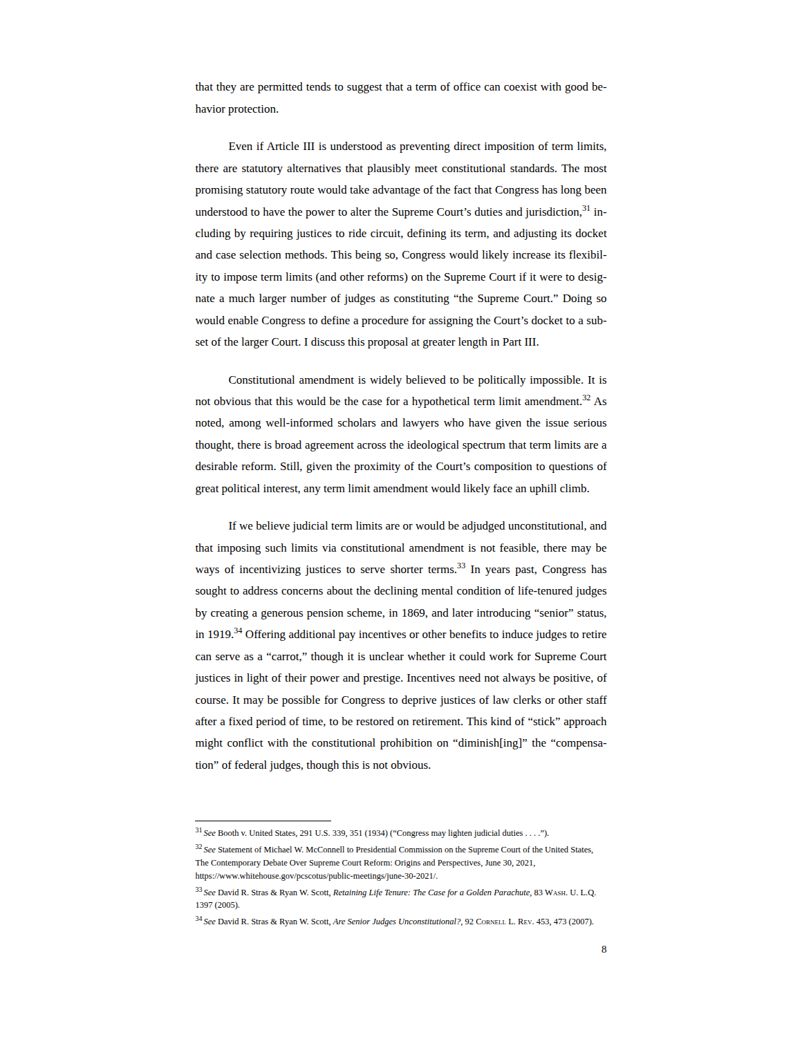that they are permitted tends to suggest that a term of office can coexist with good behavior protection.
Even if Article III is understood as preventing direct imposition of term limits, there are statutory alternatives that plausibly meet constitutional standards. The most promising statutory route would take advantage of the fact that Congress has long been understood to have the power to alter the Supreme Court’s duties and jurisdiction,31 including by requiring justices to ride circuit, defining its term, and adjusting its docket and case selection methods. This being so, Congress would likely increase its flexibility to impose term limits (and other reforms) on the Supreme Court if it were to designate a much larger number of judges as constituting “the Supreme Court.” Doing so would enable Congress to define a procedure for assigning the Court’s docket to a subset of the larger Court. I discuss this proposal at greater length in Part III.
Constitutional amendment is widely believed to be politically impossible. It is not obvious that this would be the case for a hypothetical term limit amendment.32 As noted, among well-informed scholars and lawyers who have given the issue serious thought, there is broad agreement across the ideological spectrum that term limits are a desirable reform. Still, given the proximity of the Court’s composition to questions of great political interest, any term limit amendment would likely face an uphill climb.
If we believe judicial term limits are or would be adjudged unconstitutional, and that imposing such limits via constitutional amendment is not feasible, there may be ways of incentivizing justices to serve shorter terms.33 In years past, Congress has sought to address concerns about the declining mental condition of life-tenured judges by creating a generous pension scheme, in 1869, and later introducing “senior” status, in 1919.34 Offering additional pay incentives or other benefits to induce judges to retire can serve as a “carrot,” though it is unclear whether it could work for Supreme Court justices in light of their power and prestige. Incentives need not always be positive, of course. It may be possible for Congress to deprive justices of law clerks or other staff after a fixed period of time, to be restored on retirement. This kind of “stick” approach might conflict with the constitutional prohibition on “diminish[ing]” the “compensation” of federal judges, though this is not obvious.
31 See Booth v. United States, 291 U.S. 339, 351 (1934) (“Congress may lighten judicial duties . . . .”).
32 See Statement of Michael W. McConnell to Presidential Commission on the Supreme Court of the United States, The Contemporary Debate Over Supreme Court Reform: Origins and Perspectives, June 30, 2021, https://www.whitehouse.gov/pcscotus/public-meetings/june-30-2021/.
33 See David R. Stras & Ryan W. Scott, Retaining Life Tenure: The Case for a Golden Parachute, 83 Wash. U. L.Q. 1397 (2005).
34 See David R. Stras & Ryan W. Scott, Are Senior Judges Unconstitutional?, 92 Cornell L. Rev. 453, 473 (2007).
8